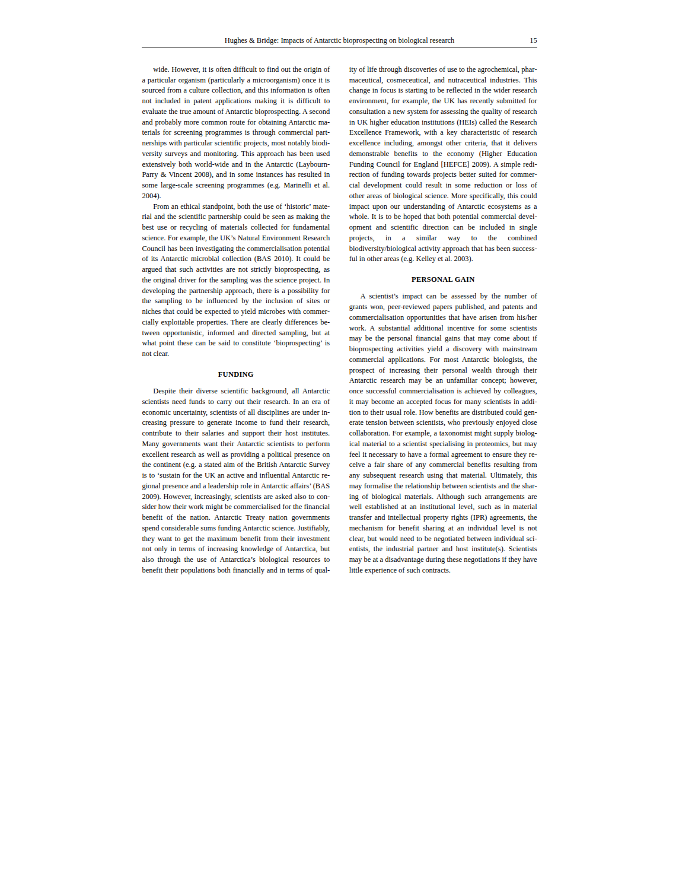Hughes & Bridge: Impacts of Antarctic bioprospecting on biological research 15
wide. However, it is often difficult to find out the origin of a particular organism (particularly a microorganism) once it is sourced from a culture collection, and this information is often not included in patent applications making it is difficult to evaluate the true amount of Antarctic bioprospecting. A second and probably more common route for obtaining Antarctic materials for screening programmes is through commercial partnerships with particular scientific projects, most notably biodiversity surveys and monitoring. This approach has been used extensively both world-wide and in the Antarctic (Laybourn-Parry & Vincent 2008), and in some instances has resulted in some large-scale screening programmes (e.g. Marinelli et al. 2004).
From an ethical standpoint, both the use of ‘historic’ material and the scientific partnership could be seen as making the best use or recycling of materials collected for fundamental science. For example, the UK’s Natural Environment Research Council has been investigating the commercialisation potential of its Antarctic microbial collection (BAS 2010). It could be argued that such activities are not strictly bioprospecting, as the original driver for the sampling was the science project. In developing the partnership approach, there is a possibility for the sampling to be influenced by the inclusion of sites or niches that could be expected to yield microbes with commercially exploitable properties. There are clearly differences between opportunistic, informed and directed sampling, but at what point these can be said to constitute ‘bioprospecting’ is not clear.
Funding
Despite their diverse scientific background, all Antarctic scientists need funds to carry out their research. In an era of economic uncertainty, scientists of all disciplines are under increasing pressure to generate income to fund their research, contribute to their salaries and support their host institutes. Many governments want their Antarctic scientists to perform excellent research as well as providing a political presence on the continent (e.g. a stated aim of the British Antarctic Survey is to ‘sustain for the UK an active and influential Antarctic regional presence and a leadership role in Antarctic affairs’ (BAS 2009). However, increasingly, scientists are asked also to consider how their work might be commercialised for the financial benefit of the nation. Antarctic Treaty nation governments spend considerable sums funding Antarctic science. Justifiably, they want to get the maximum benefit from their investment not only in terms of increasing knowledge of Antarctica, but also through the use of Antarctica’s biological resources to benefit their populations both financially and in terms of quality of life through discoveries of use to the agrochemical, pharmaceutical, cosmeceutical, and nutraceutical industries. This change in focus is starting to be reflected in the wider research environment, for example, the UK has recently submitted for consultation a new system for assessing the quality of research in UK higher education institutions (HEIs) called the Research Excellence Framework, with a key characteristic of research excellence including, amongst other criteria, that it delivers demonstrable benefits to the economy (Higher Education Funding Council for England [HEFCE] 2009). A simple redirection of funding towards projects better suited for commercial development could result in some reduction or loss of other areas of biological science. More specifically, this could impact upon our understanding of Antarctic ecosystems as a whole. It is to be hoped that both potential commercial development and scientific direction can be included in single projects, in a similar way to the combined biodiversity/biological activity approach that has been successful in other areas (e.g. Kelley et al. 2003).
Personal gain
A scientist’s impact can be assessed by the number of grants won, peer-reviewed papers published, and patents and commercialisation opportunities that have arisen from his/her work. A substantial additional incentive for some scientists may be the personal financial gains that may come about if bioprospecting activities yield a discovery with mainstream commercial applications. For most Antarctic biologists, the prospect of increasing their personal wealth through their Antarctic research may be an unfamiliar concept; however, once successful commercialisation is achieved by colleagues, it may become an accepted focus for many scientists in addition to their usual role. How benefits are distributed could generate tension between scientists, who previously enjoyed close collaboration. For example, a taxonomist might supply biological material to a scientist specialising in proteomics, but may feel it necessary to have a formal agreement to ensure they receive a fair share of any commercial benefits resulting from any subsequent research using that material. Ultimately, this may formalise the relationship between scientists and the sharing of biological materials. Although such arrangements are well established at an institutional level, such as in material transfer and intellectual property rights (IPR) agreements, the mechanism for benefit sharing at an individual level is not clear, but would need to be negotiated between individual scientists, the industrial partner and host institute(s). Scientists may be at a disadvantage during these negotiations if they have little experience of such contracts.